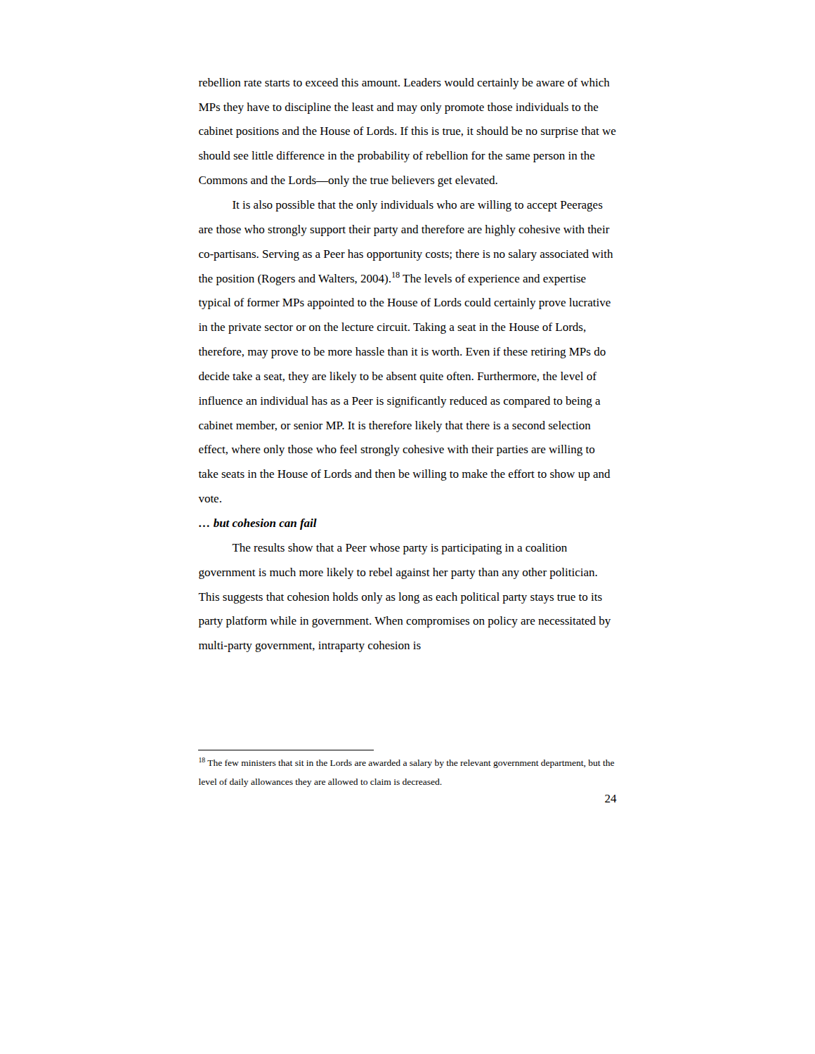rebellion rate starts to exceed this amount. Leaders would certainly be aware of which MPs they have to discipline the least and may only promote those individuals to the cabinet positions and the House of Lords. If this is true, it should be no surprise that we should see little difference in the probability of rebellion for the same person in the Commons and the Lords—only the true believers get elevated.
It is also possible that the only individuals who are willing to accept Peerages are those who strongly support their party and therefore are highly cohesive with their co-partisans. Serving as a Peer has opportunity costs; there is no salary associated with the position (Rogers and Walters, 2004).18 The levels of experience and expertise typical of former MPs appointed to the House of Lords could certainly prove lucrative in the private sector or on the lecture circuit. Taking a seat in the House of Lords, therefore, may prove to be more hassle than it is worth. Even if these retiring MPs do decide take a seat, they are likely to be absent quite often. Furthermore, the level of influence an individual has as a Peer is significantly reduced as compared to being a cabinet member, or senior MP. It is therefore likely that there is a second selection effect, where only those who feel strongly cohesive with their parties are willing to take seats in the House of Lords and then be willing to make the effort to show up and vote.
… but cohesion can fail
The results show that a Peer whose party is participating in a coalition government is much more likely to rebel against her party than any other politician. This suggests that cohesion holds only as long as each political party stays true to its party platform while in government. When compromises on policy are necessitated by multi-party government, intraparty cohesion is
18 The few ministers that sit in the Lords are awarded a salary by the relevant government department, but the level of daily allowances they are allowed to claim is decreased.
24